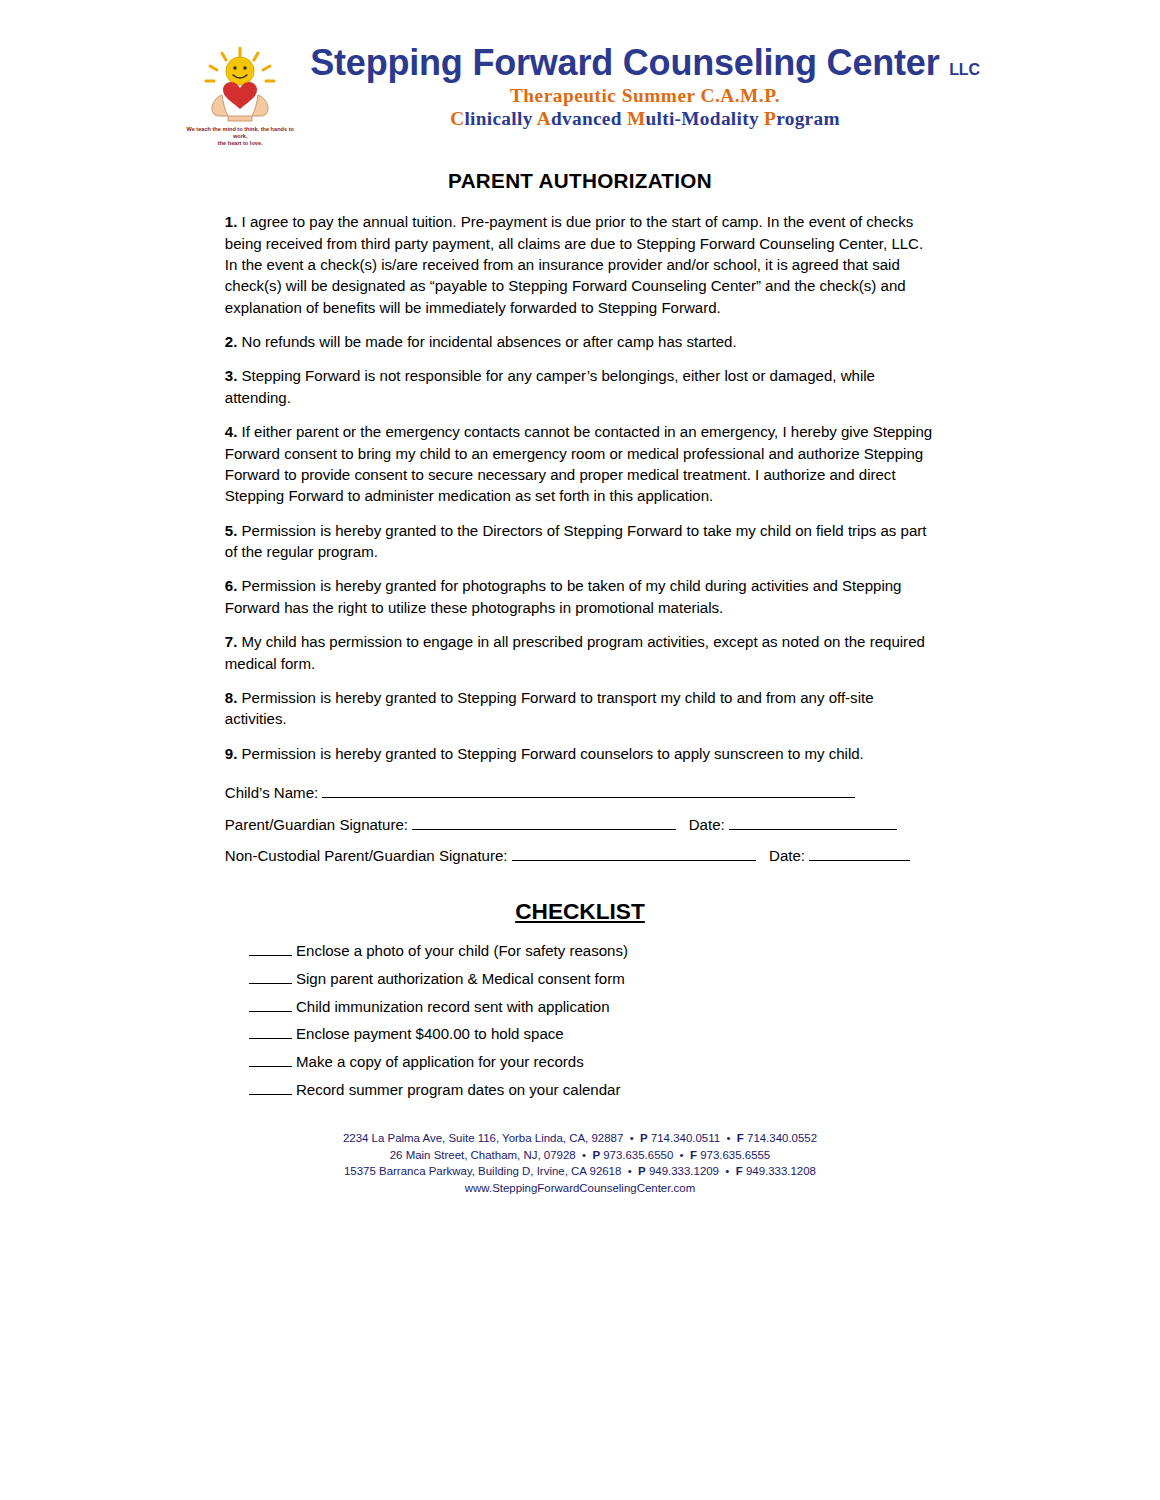We teach the mind to think, the hands to work,
the heart to love.
Stepping Forward Counseling Center LLC
Therapeutic Summer C.A.M.P.
Clinically Advanced Multi-Modality Program
PARENT AUTHORIZATION
1. I agree to pay the annual tuition. Pre-payment is due prior to the start of camp. In the event of checks being received from third party payment, all claims are due to Stepping Forward Counseling Center, LLC. In the event a check(s) is/are received from an insurance provider and/or school, it is agreed that said check(s) will be designated as “payable to Stepping Forward Counseling Center” and the check(s) and explanation of benefits will be immediately forwarded to Stepping Forward.
2. No refunds will be made for incidental absences or after camp has started.
3. Stepping Forward is not responsible for any camper’s belongings, either lost or damaged, while attending.
4. If either parent or the emergency contacts cannot be contacted in an emergency, I hereby give Stepping Forward consent to bring my child to an emergency room or medical professional and authorize Stepping Forward to provide consent to secure necessary and proper medical treatment. I authorize and direct Stepping Forward to administer medication as set forth in this application.
5. Permission is hereby granted to the Directors of Stepping Forward to take my child on field trips as part of the regular program.
6. Permission is hereby granted for photographs to be taken of my child during activities and Stepping Forward has the right to utilize these photographs in promotional materials.
7. My child has permission to engage in all prescribed program activities, except as noted on the required medical form.
8. Permission is hereby granted to Stepping Forward to transport my child to and from any off-site activities.
9. Permission is hereby granted to Stepping Forward counselors to apply sunscreen to my child.
Child’s Name:
Parent/Guardian Signature: Date:
Non-Custodial Parent/Guardian Signature: Date:
CHECKLIST
Enclose a photo of your child (For safety reasons)
Sign parent authorization & Medical consent form
Child immunization record sent with application
Enclose payment $400.00 to hold space
Make a copy of application for your records
Record summer program dates on your calendar
2234 La Palma Ave, Suite 116, Yorba Linda, CA, 92887 • P 714.340.0511 • F 714.340.0552
26 Main Street, Chatham, NJ, 07928 • P 973.635.6550 • F 973.635.6555
15375 Barranca Parkway, Building D, Irvine, CA 92618 • P 949.333.1209 • F 949.333.1208
www.SteppingForwardCounselingCenter.com